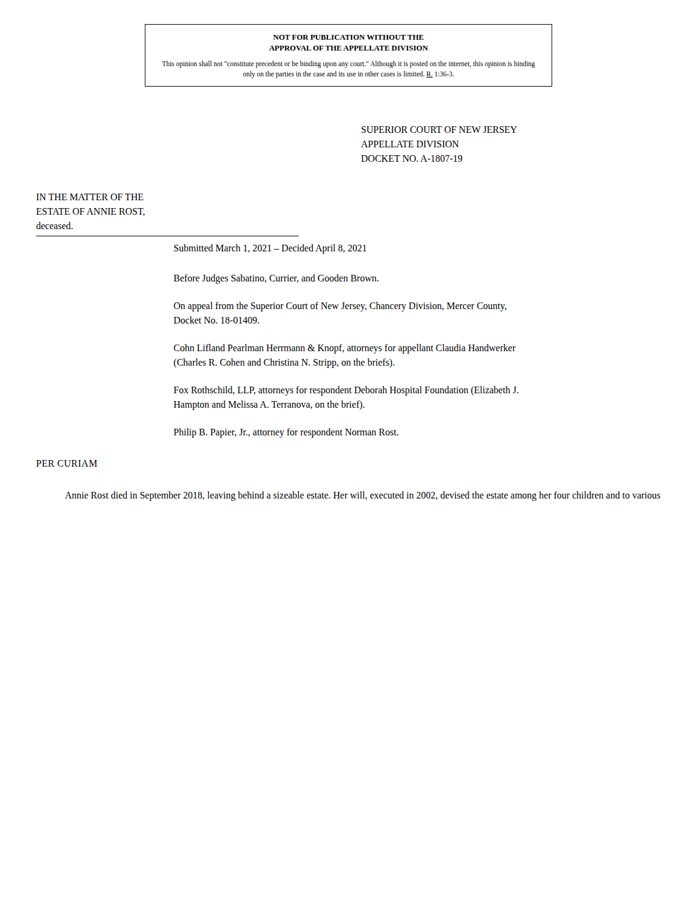NOT FOR PUBLICATION WITHOUT THE
APPROVAL OF THE APPELLATE DIVISION
This opinion shall not "constitute precedent or be binding upon any court." Although it is posted on the internet, this opinion is binding only on the parties in the case and its use in other cases is limited. R. 1:36-3.
SUPERIOR COURT OF NEW JERSEY
APPELLATE DIVISION
DOCKET NO. A-1807-19
IN THE MATTER OF THE
ESTATE OF ANNIE ROST,
deceased.
Submitted March 1, 2021 – Decided April 8, 2021
Before Judges Sabatino, Currier, and Gooden Brown.
On appeal from the Superior Court of New Jersey, Chancery Division, Mercer County, Docket No. 18-01409.
Cohn Lifland Pearlman Herrmann & Knopf, attorneys for appellant Claudia Handwerker (Charles R. Cohen and Christina N. Stripp, on the briefs).
Fox Rothschild, LLP, attorneys for respondent Deborah Hospital Foundation (Elizabeth J. Hampton and Melissa A. Terranova, on the brief).
Philip B. Papier, Jr., attorney for respondent Norman Rost.
PER CURIAM
Annie Rost died in September 2018, leaving behind a sizeable estate. Her will, executed in 2002, devised the estate among her four children and to various